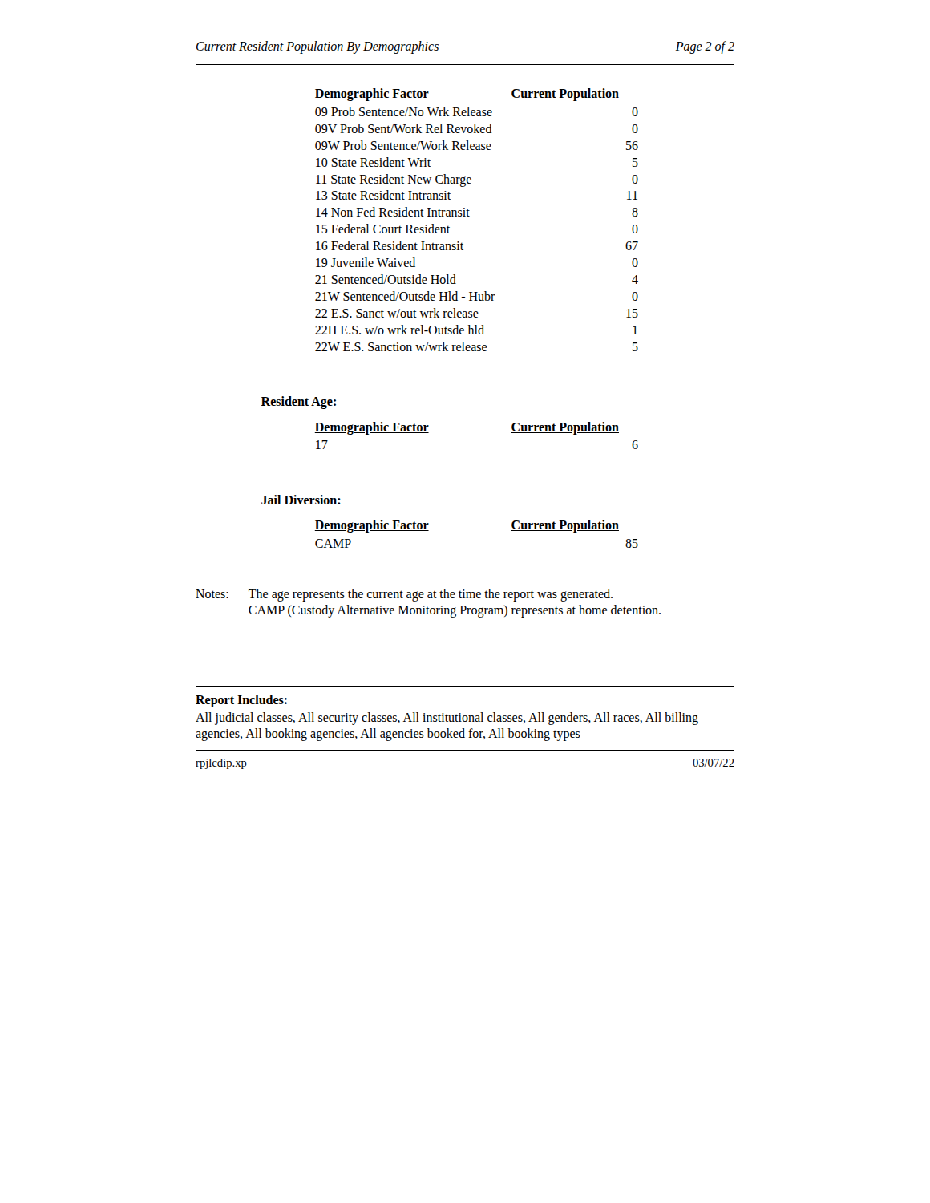Current Resident Population By Demographics
Page 2 of 2
| Demographic Factor | Current Population |
| --- | --- |
| 09 Prob Sentence/No Wrk Release | 0 |
| 09V Prob Sent/Work Rel Revoked | 0 |
| 09W Prob Sentence/Work Release | 56 |
| 10 State Resident Writ | 5 |
| 11 State Resident New Charge | 0 |
| 13 State Resident Intransit | 11 |
| 14 Non Fed Resident Intransit | 8 |
| 15 Federal Court Resident | 0 |
| 16 Federal Resident Intransit | 67 |
| 19 Juvenile Waived | 0 |
| 21 Sentenced/Outside Hold | 4 |
| 21W Sentenced/Outsde Hld - Hubr | 0 |
| 22 E.S. Sanct w/out wrk release | 15 |
| 22H E.S. w/o wrk rel-Outsde hld | 1 |
| 22W E.S. Sanction w/wrk release | 5 |
Resident Age:
| Demographic Factor | Current Population |
| --- | --- |
| 17 | 6 |
Jail Diversion:
| Demographic Factor | Current Population |
| --- | --- |
| CAMP | 85 |
Notes:
The age represents the current age at the time the report was generated.
CAMP (Custody Alternative Monitoring Program) represents at home detention.
Report Includes:
All judicial classes, All security classes, All institutional classes, All genders, All races, All billing agencies, All booking agencies, All agencies booked for, All booking types
rpjlcdip.xp 03/07/22